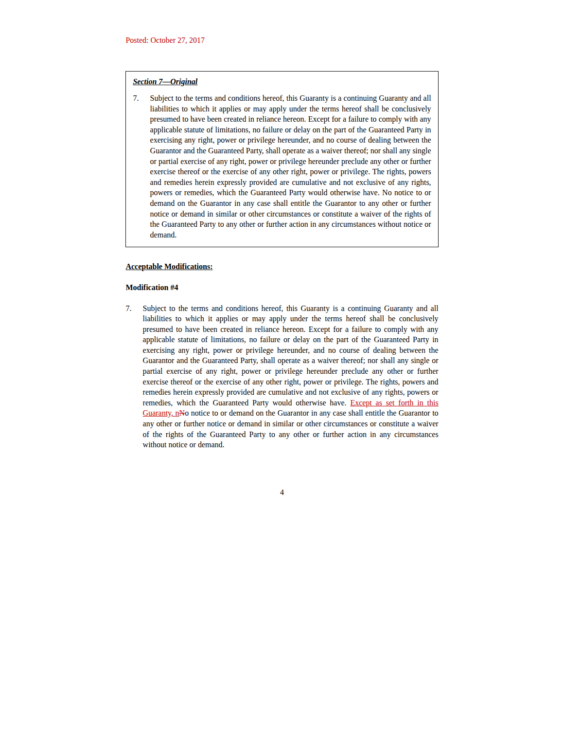Posted: October 27, 2017
Section 7—Original
7. Subject to the terms and conditions hereof, this Guaranty is a continuing Guaranty and all liabilities to which it applies or may apply under the terms hereof shall be conclusively presumed to have been created in reliance hereon. Except for a failure to comply with any applicable statute of limitations, no failure or delay on the part of the Guaranteed Party in exercising any right, power or privilege hereunder, and no course of dealing between the Guarantor and the Guaranteed Party, shall operate as a waiver thereof; nor shall any single or partial exercise of any right, power or privilege hereunder preclude any other or further exercise thereof or the exercise of any other right, power or privilege. The rights, powers and remedies herein expressly provided are cumulative and not exclusive of any rights, powers or remedies, which the Guaranteed Party would otherwise have. No notice to or demand on the Guarantor in any case shall entitle the Guarantor to any other or further notice or demand in similar or other circumstances or constitute a waiver of the rights of the Guaranteed Party to any other or further action in any circumstances without notice or demand.
Acceptable Modifications:
Modification #4
7. Subject to the terms and conditions hereof, this Guaranty is a continuing Guaranty and all liabilities to which it applies or may apply under the terms hereof shall be conclusively presumed to have been created in reliance hereon. Except for a failure to comply with any applicable statute of limitations, no failure or delay on the part of the Guaranteed Party in exercising any right, power or privilege hereunder, and no course of dealing between the Guarantor and the Guaranteed Party, shall operate as a waiver thereof; nor shall any single or partial exercise of any right, power or privilege hereunder preclude any other or further exercise thereof or the exercise of any other right, power or privilege. The rights, powers and remedies herein expressly provided are cumulative and not exclusive of any rights, powers or remedies, which the Guaranteed Party would otherwise have. Except as set forth in this Guaranty, n No notice to or demand on the Guarantor in any case shall entitle the Guarantor to any other or further notice or demand in similar or other circumstances or constitute a waiver of the rights of the Guaranteed Party to any other or further action in any circumstances without notice or demand.
4